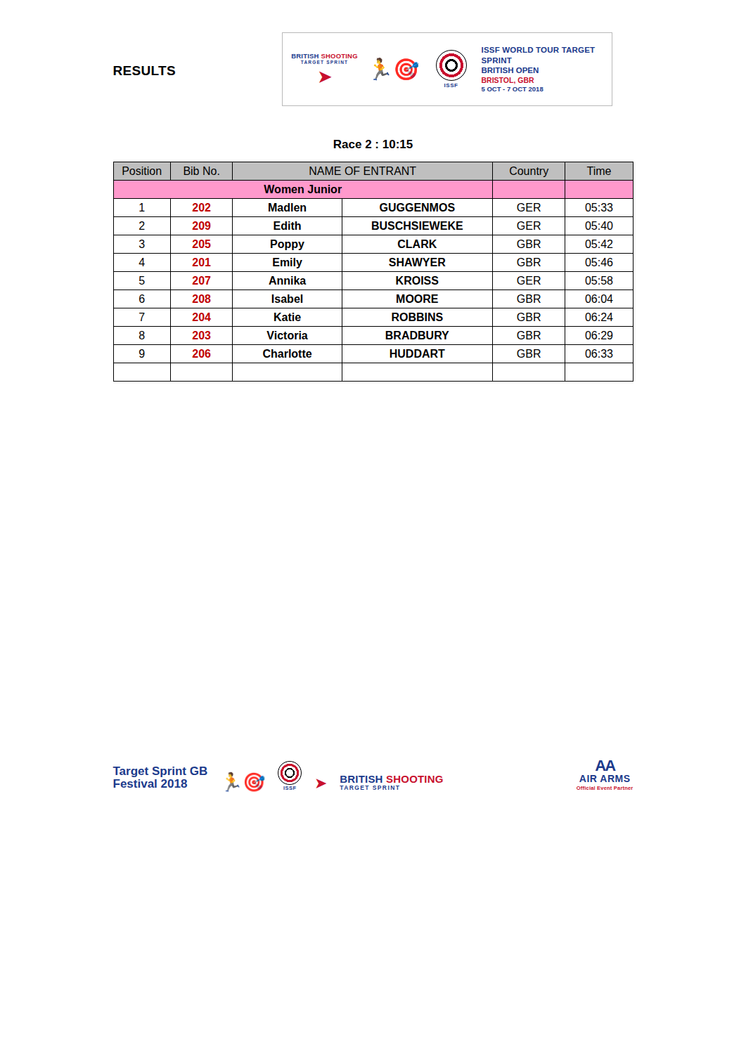RESULTS
BRITISH SHOOTING
TARGET SPRINT
➤
🏃🎯
ISSF
ISSF WORLD TOUR TARGET SPRINT
BRITISH OPEN
BRISTOL, GBR
5 OCT - 7 OCT 2018
Race 2 : 10:15
| Position | Bib No. | NAME OF ENTRANT | Country | Time |
| --- | --- | --- | --- | --- |
| Women Junior | | |
| 1 | 202 | Madlen | GUGGENMOS | GER | 05:33 |
| 2 | 209 | Edith | BUSCHSIEWEKE | GER | 05:40 |
| 3 | 205 | Poppy | CLARK | GBR | 05:42 |
| 4 | 201 | Emily | SHAWYER | GBR | 05:46 |
| 5 | 207 | Annika | KROISS | GER | 05:58 |
| 6 | 208 | Isabel | MOORE | GBR | 06:04 |
| 7 | 204 | Katie | ROBBINS | GBR | 06:24 |
| 8 | 203 | Victoria | BRADBURY | GBR | 06:29 |
| 9 | 206 | Charlotte | HUDDART | GBR | 06:33 |
Target Sprint GB
Festival 2018
🏃🎯
ISSF
➤
BRITISH SHOOTING
TARGET SPRINT
AA
AIR ARMS
Official Event Partner